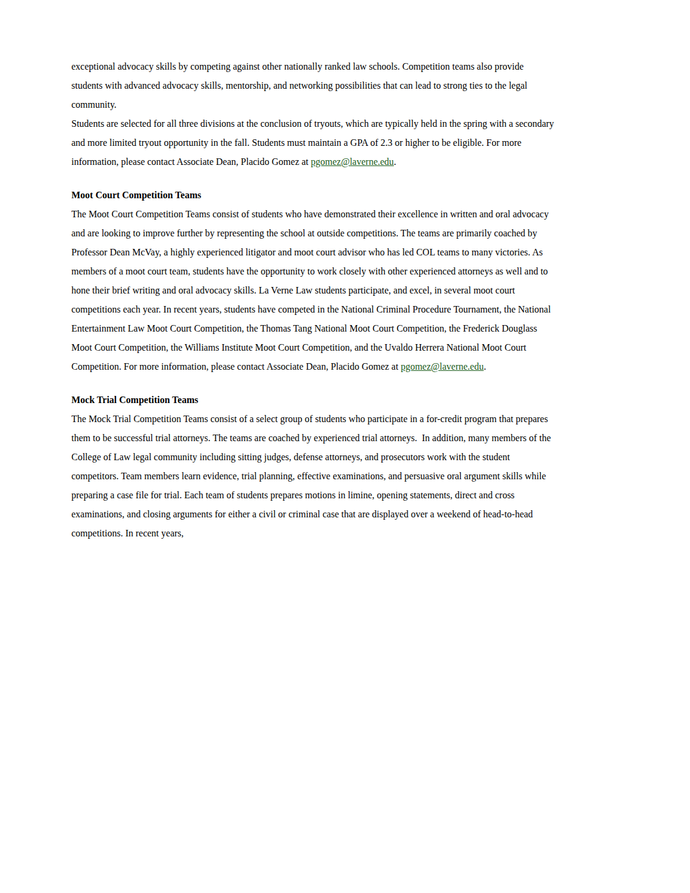exceptional advocacy skills by competing against other nationally ranked law schools. Competition teams also provide students with advanced advocacy skills, mentorship, and networking possibilities that can lead to strong ties to the legal community.
Students are selected for all three divisions at the conclusion of tryouts, which are typically held in the spring with a secondary and more limited tryout opportunity in the fall. Students must maintain a GPA of 2.3 or higher to be eligible. For more information, please contact Associate Dean, Placido Gomez at pgomez@laverne.edu.
Moot Court Competition Teams
The Moot Court Competition Teams consist of students who have demonstrated their excellence in written and oral advocacy and are looking to improve further by representing the school at outside competitions. The teams are primarily coached by Professor Dean McVay, a highly experienced litigator and moot court advisor who has led COL teams to many victories. As members of a moot court team, students have the opportunity to work closely with other experienced attorneys as well and to hone their brief writing and oral advocacy skills. La Verne Law students participate, and excel, in several moot court competitions each year. In recent years, students have competed in the National Criminal Procedure Tournament, the National Entertainment Law Moot Court Competition, the Thomas Tang National Moot Court Competition, the Frederick Douglass Moot Court Competition, the Williams Institute Moot Court Competition, and the Uvaldo Herrera National Moot Court Competition. For more information, please contact Associate Dean, Placido Gomez at pgomez@laverne.edu.
Mock Trial Competition Teams
The Mock Trial Competition Teams consist of a select group of students who participate in a for-credit program that prepares them to be successful trial attorneys. The teams are coached by experienced trial attorneys. In addition, many members of the College of Law legal community including sitting judges, defense attorneys, and prosecutors work with the student competitors. Team members learn evidence, trial planning, effective examinations, and persuasive oral argument skills while preparing a case file for trial. Each team of students prepares motions in limine, opening statements, direct and cross examinations, and closing arguments for either a civil or criminal case that are displayed over a weekend of head-to-head competitions. In recent years,